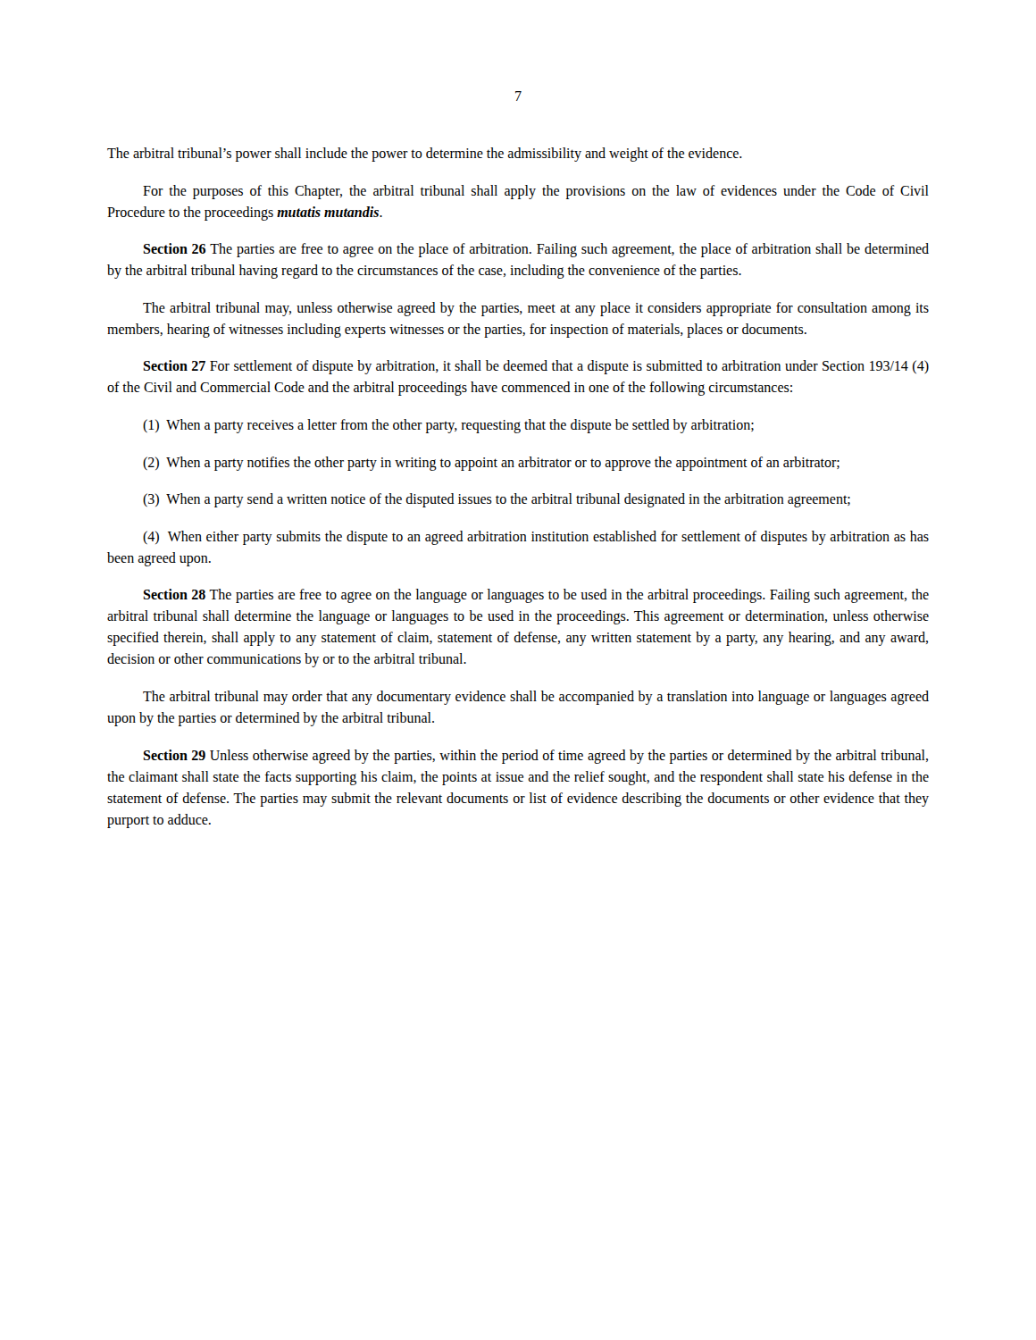7
The arbitral tribunal’s power shall include the power to determine the admissibility and weight of the evidence.
For the purposes of this Chapter, the arbitral tribunal shall apply the provisions on the law of evidences under the Code of Civil Procedure to the proceedings mutatis mutandis.
Section 26 The parties are free to agree on the place of arbitration. Failing such agreement, the place of arbitration shall be determined by the arbitral tribunal having regard to the circumstances of the case, including the convenience of the parties.
The arbitral tribunal may, unless otherwise agreed by the parties, meet at any place it considers appropriate for consultation among its members, hearing of witnesses including experts witnesses or the parties, for inspection of materials, places or documents.
Section 27 For settlement of dispute by arbitration, it shall be deemed that a dispute is submitted to arbitration under Section 193/14 (4) of the Civil and Commercial Code and the arbitral proceedings have commenced in one of the following circumstances:
(1) When a party receives a letter from the other party, requesting that the dispute be settled by arbitration;
(2) When a party notifies the other party in writing to appoint an arbitrator or to approve the appointment of an arbitrator;
(3) When a party send a written notice of the disputed issues to the arbitral tribunal designated in the arbitration agreement;
(4) When either party submits the dispute to an agreed arbitration institution established for settlement of disputes by arbitration as has been agreed upon.
Section 28 The parties are free to agree on the language or languages to be used in the arbitral proceedings. Failing such agreement, the arbitral tribunal shall determine the language or languages to be used in the proceedings. This agreement or determination, unless otherwise specified therein, shall apply to any statement of claim, statement of defense, any written statement by a party, any hearing, and any award, decision or other communications by or to the arbitral tribunal.
The arbitral tribunal may order that any documentary evidence shall be accompanied by a translation into language or languages agreed upon by the parties or determined by the arbitral tribunal.
Section 29 Unless otherwise agreed by the parties, within the period of time agreed by the parties or determined by the arbitral tribunal, the claimant shall state the facts supporting his claim, the points at issue and the relief sought, and the respondent shall state his defense in the statement of defense. The parties may submit the relevant documents or list of evidence describing the documents or other evidence that they purport to adduce.